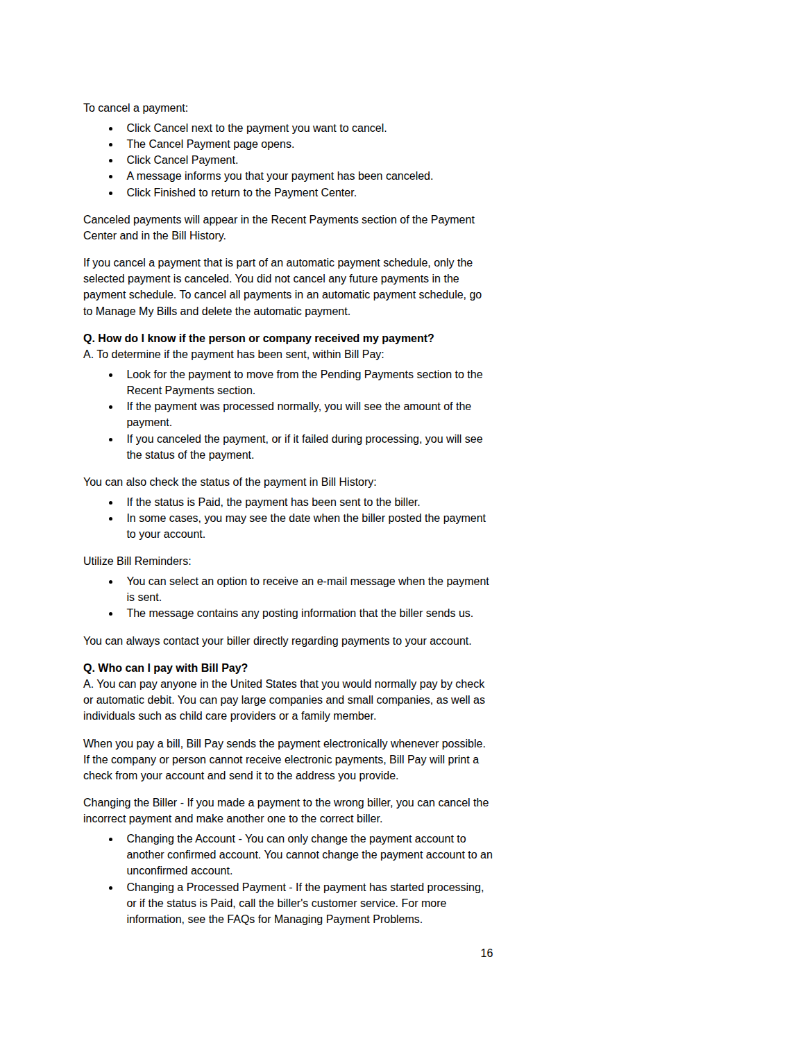To cancel a payment:
Click Cancel next to the payment you want to cancel.
The Cancel Payment page opens.
Click Cancel Payment.
A message informs you that your payment has been canceled.
Click Finished to return to the Payment Center.
Canceled payments will appear in the Recent Payments section of the Payment Center and in the Bill History.
If you cancel a payment that is part of an automatic payment schedule, only the selected payment is canceled. You did not cancel any future payments in the payment schedule. To cancel all payments in an automatic payment schedule, go to Manage My Bills and delete the automatic payment.
Q. How do I know if the person or company received my payment?
A. To determine if the payment has been sent, within Bill Pay:
Look for the payment to move from the Pending Payments section to the Recent Payments section.
If the payment was processed normally, you will see the amount of the payment.
If you canceled the payment, or if it failed during processing, you will see the status of the payment.
You can also check the status of the payment in Bill History:
If the status is Paid, the payment has been sent to the biller.
In some cases, you may see the date when the biller posted the payment to your account.
Utilize Bill Reminders:
You can select an option to receive an e-mail message when the payment is sent.
The message contains any posting information that the biller sends us.
You can always contact your biller directly regarding payments to your account.
Q. Who can I pay with Bill Pay?
A. You can pay anyone in the United States that you would normally pay by check or automatic debit. You can pay large companies and small companies, as well as individuals such as child care providers or a family member.
When you pay a bill, Bill Pay sends the payment electronically whenever possible. If the company or person cannot receive electronic payments, Bill Pay will print a check from your account and send it to the address you provide.
Changing the Biller - If you made a payment to the wrong biller, you can cancel the incorrect payment and make another one to the correct biller.
Changing the Account - You can only change the payment account to another confirmed account. You cannot change the payment account to an unconfirmed account.
Changing a Processed Payment - If the payment has started processing, or if the status is Paid, call the biller's customer service. For more information, see the FAQs for Managing Payment Problems.
16